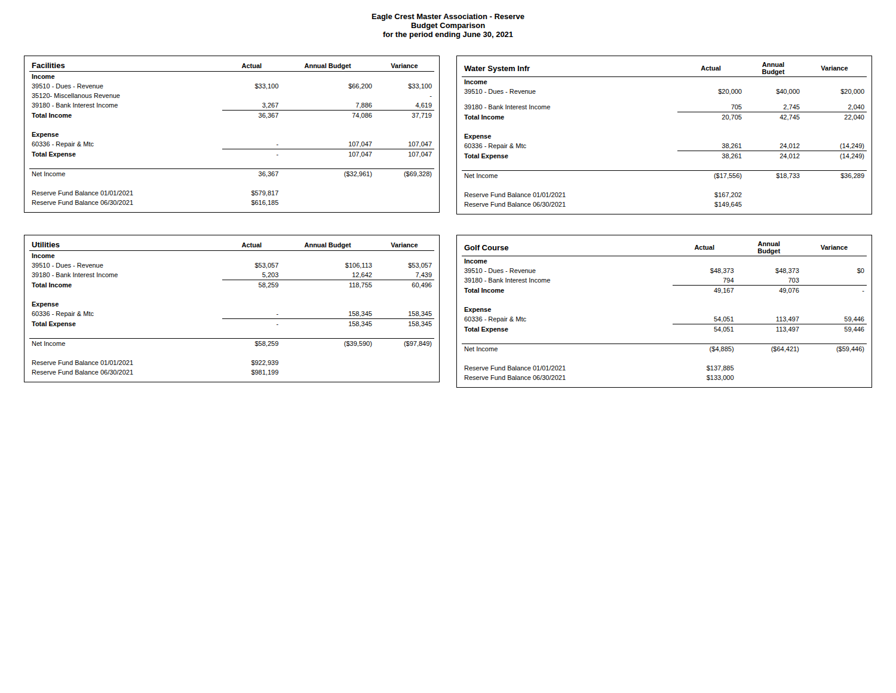Eagle Crest Master Association - Reserve
Budget Comparison
for the period ending June 30, 2021
| / Facilities / Actual / Annual Budget / Variance / / Income / / / / / 39510 - Dues - Revenue / $33,100 / $66,200 / $33,100 / / 35120- Miscellanous Revenue / / / - / / 39180 - Bank Interest Income / 3,267 / 7,886 / 4,619 / / Total Income / 36,367 / 74,086 / 37,719 / / Expense / / / / / 60336 - Repair & Mtc / - / 107,047 / 107,047 / / Total Expense / - / 107,047 / 107,047 / / Net Income / 36,367 / ($32,961) / ($69,328) / / Reserve Fund Balance 01/01/2021 / $579,817 / / / / Reserve Fund Balance 06/30/2021 / $616,185 / / / | / Water System Infr / Actual / Annual Budget / Variance / / Income / / / / / 39510 - Dues - Revenue / $20,000 / $40,000 / $20,000 / / 39180 - Bank Interest Income / 705 / 2,745 / 2,040 / / Total Income / 20,705 / 42,745 / 22,040 / / Expense / / / / / 60336 - Repair & Mtc / 38,261 / 24,012 / (14,249) / / Total Expense / 38,261 / 24,012 / (14,249) / / Net Income / ($17,556) / $18,733 / $36,289 / / Reserve Fund Balance 01/01/2021 / $167,202 / / / / Reserve Fund Balance 06/30/2021 / $149,645 / / / |
| / Utilities / Actual / Annual Budget / Variance / / Income / / / / / 39510 - Dues - Revenue / $53,057 / $106,113 / $53,057 / / 39180 - Bank Interest Income / 5,203 / 12,642 / 7,439 / / Total Income / 58,259 / 118,755 / 60,496 / / Expense / / / / / 60336 - Repair & Mtc / - / 158,345 / 158,345 / / Total Expense / - / 158,345 / 158,345 / / Net Income / $58,259 / ($39,590) / ($97,849) / / Reserve Fund Balance 01/01/2021 / $922,939 / / / / Reserve Fund Balance 06/30/2021 / $981,199 / / / | / Golf Course / Actual / Annual Budget / Variance / / Income / / / / / 39510 - Dues - Revenue / $48,373 / $48,373 / $0 / / 39180 - Bank Interest Income / 794 / 703 / / / Total Income / 49,167 / 49,076 / - / / Expense / / / / / 60336 - Repair & Mtc / 54,051 / 113,497 / 59,446 / / Total Expense / 54,051 / 113,497 / 59,446 / / Net Income / ($4,885) / ($64,421) / ($59,446) / / Reserve Fund Balance 01/01/2021 / $137,885 / / / / Reserve Fund Balance 06/30/2021 / $133,000 / / / |